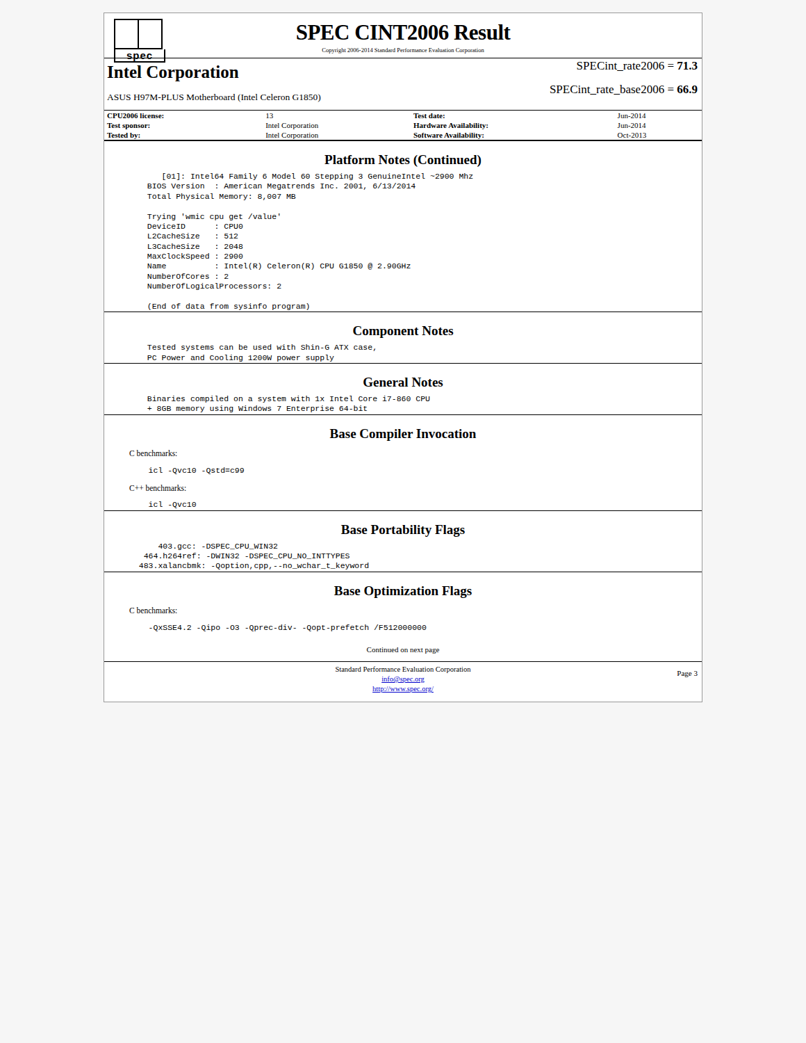spec
SPEC CINT2006 Result
Copyright 2006-2014 Standard Performance Evaluation Corporation
| Intel Corporation | SPECint_rate2006 = 71.3 |
| ASUS H97M-PLUS Motherboard (Intel Celeron G1850) | SPECint_rate_base2006 = 66.9 |
| CPU2006 license: | 13 | Test date: | Jun-2014 |
| Test sponsor: | Intel Corporation | Hardware Availability: | Jun-2014 |
| Tested by: | Intel Corporation | Software Availability: | Oct-2013 |
Platform Notes (Continued)
     [01]: Intel64 Family 6 Model 60 Stepping 3 GenuineIntel ~2900 Mhz
  BIOS Version  : American Megatrends Inc. 2001, 6/13/2014
  Total Physical Memory: 8,007 MB

  Trying 'wmic cpu get /value'
  DeviceID      : CPU0
  L2CacheSize   : 512
  L3CacheSize   : 2048
  MaxClockSpeed : 2900
  Name          : Intel(R) Celeron(R) CPU G1850 @ 2.90GHz
  NumberOfCores : 2
  NumberOfLogicalProcessors: 2

  (End of data from sysinfo program)
Component Notes
  Tested systems can be used with Shin-G ATX case,
  PC Power and Cooling 1200W power supply
General Notes
  Binaries compiled on a system with 1x Intel Core i7-860 CPU
  + 8GB memory using Windows 7 Enterprise 64-bit
Base Compiler Invocation
C benchmarks:
    icl -Qvc10 -Qstd=c99
C++ benchmarks:
    icl -Qvc10
Base Portability Flags
      403.gcc: -DSPEC_CPU_WIN32
   464.h264ref: -DWIN32 -DSPEC_CPU_NO_INTTYPES
  483.xalancbmk: -Qoption,cpp,--no_wchar_t_keyword
Base Optimization Flags
C benchmarks:
    -QxSSE4.2 -Qipo -O3 -Qprec-div- -Qopt-prefetch /F512000000
Continued on next page
Standard Performance Evaluation Corporation
info@spec.org
http://www.spec.org/
Page 3